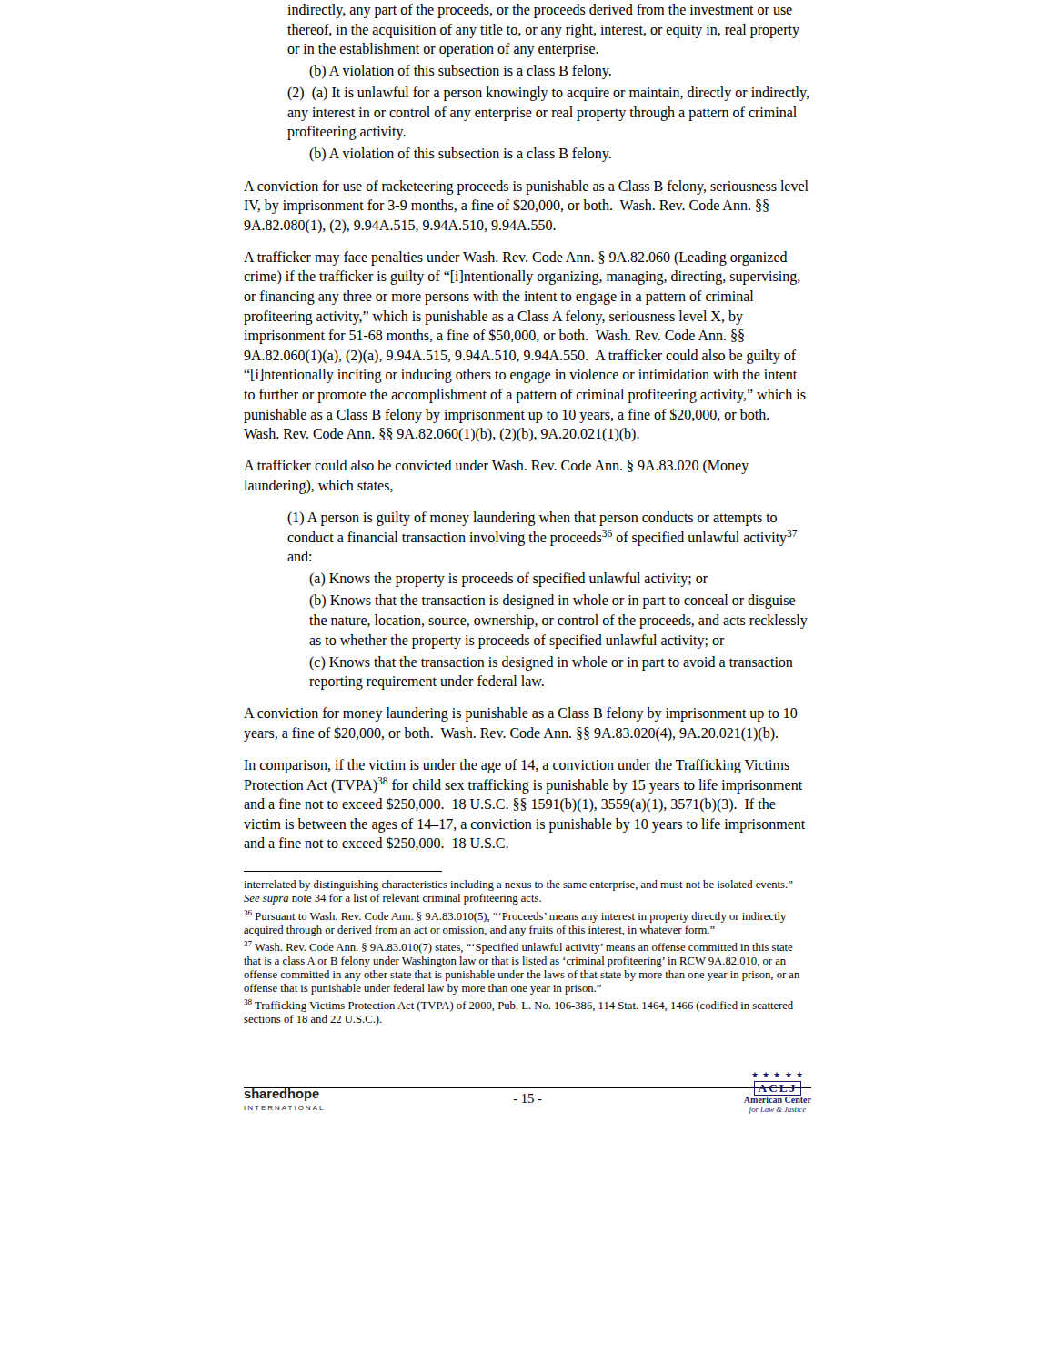indirectly, any part of the proceeds, or the proceeds derived from the investment or use thereof, in the acquisition of any title to, or any right, interest, or equity in, real property or in the establishment or operation of any enterprise.
(b) A violation of this subsection is a class B felony.
(2) (a) It is unlawful for a person knowingly to acquire or maintain, directly or indirectly, any interest in or control of any enterprise or real property through a pattern of criminal profiteering activity.
(b) A violation of this subsection is a class B felony.
A conviction for use of racketeering proceeds is punishable as a Class B felony, seriousness level IV, by imprisonment for 3-9 months, a fine of $20,000, or both. Wash. Rev. Code Ann. §§ 9A.82.080(1), (2), 9.94A.515, 9.94A.510, 9.94A.550.
A trafficker may face penalties under Wash. Rev. Code Ann. § 9A.82.060 (Leading organized crime) if the trafficker is guilty of “[i]ntentionally organizing, managing, directing, supervising, or financing any three or more persons with the intent to engage in a pattern of criminal profiteering activity,” which is punishable as a Class A felony, seriousness level X, by imprisonment for 51-68 months, a fine of $50,000, or both. Wash. Rev. Code Ann. §§ 9A.82.060(1)(a), (2)(a), 9.94A.515, 9.94A.510, 9.94A.550. A trafficker could also be guilty of “[i]ntentionally inciting or inducing others to engage in violence or intimidation with the intent to further or promote the accomplishment of a pattern of criminal profiteering activity,” which is punishable as a Class B felony by imprisonment up to 10 years, a fine of $20,000, or both. Wash. Rev. Code Ann. §§ 9A.82.060(1)(b), (2)(b), 9A.20.021(1)(b).
A trafficker could also be convicted under Wash. Rev. Code Ann. § 9A.83.020 (Money laundering), which states,
(1) A person is guilty of money laundering when that person conducts or attempts to conduct a financial transaction involving the proceeds36 of specified unlawful activity37 and:
(a) Knows the property is proceeds of specified unlawful activity; or
(b) Knows that the transaction is designed in whole or in part to conceal or disguise the nature, location, source, ownership, or control of the proceeds, and acts recklessly as to whether the property is proceeds of specified unlawful activity; or
(c) Knows that the transaction is designed in whole or in part to avoid a transaction reporting requirement under federal law.
A conviction for money laundering is punishable as a Class B felony by imprisonment up to 10 years, a fine of $20,000, or both. Wash. Rev. Code Ann. §§ 9A.83.020(4), 9A.20.021(1)(b).
In comparison, if the victim is under the age of 14, a conviction under the Trafficking Victims Protection Act (TVPA)38 for child sex trafficking is punishable by 15 years to life imprisonment and a fine not to exceed $250,000. 18 U.S.C. §§ 1591(b)(1), 3559(a)(1), 3571(b)(3). If the victim is between the ages of 14–17, a conviction is punishable by 10 years to life imprisonment and a fine not to exceed $250,000. 18 U.S.C.
interrelated by distinguishing characteristics including a nexus to the same enterprise, and must not be isolated events.” See supra note 34 for a list of relevant criminal profiteering acts.
36 Pursuant to Wash. Rev. Code Ann. § 9A.83.010(5), “‘Proceeds’ means any interest in property directly or indirectly acquired through or derived from an act or omission, and any fruits of this interest, in whatever form.”
37 Wash. Rev. Code Ann. § 9A.83.010(7) states, “‘Specified unlawful activity’ means an offense committed in this state that is a class A or B felony under Washington law or that is listed as ‘criminal profiteering’ in RCW 9A.82.010, or an offense committed in any other state that is punishable under the laws of that state by more than one year in prison, or an offense that is punishable under federal law by more than one year in prison.”
38 Trafficking Victims Protection Act (TVPA) of 2000, Pub. L. No. 106-386, 114 Stat. 1464, 1466 (codified in scattered sections of 18 and 22 U.S.C.).
sharedhope INTERNATIONAL
- 15 -
★ ★ ★ ★ ★
ACLJ
American Center
for Law & Justice